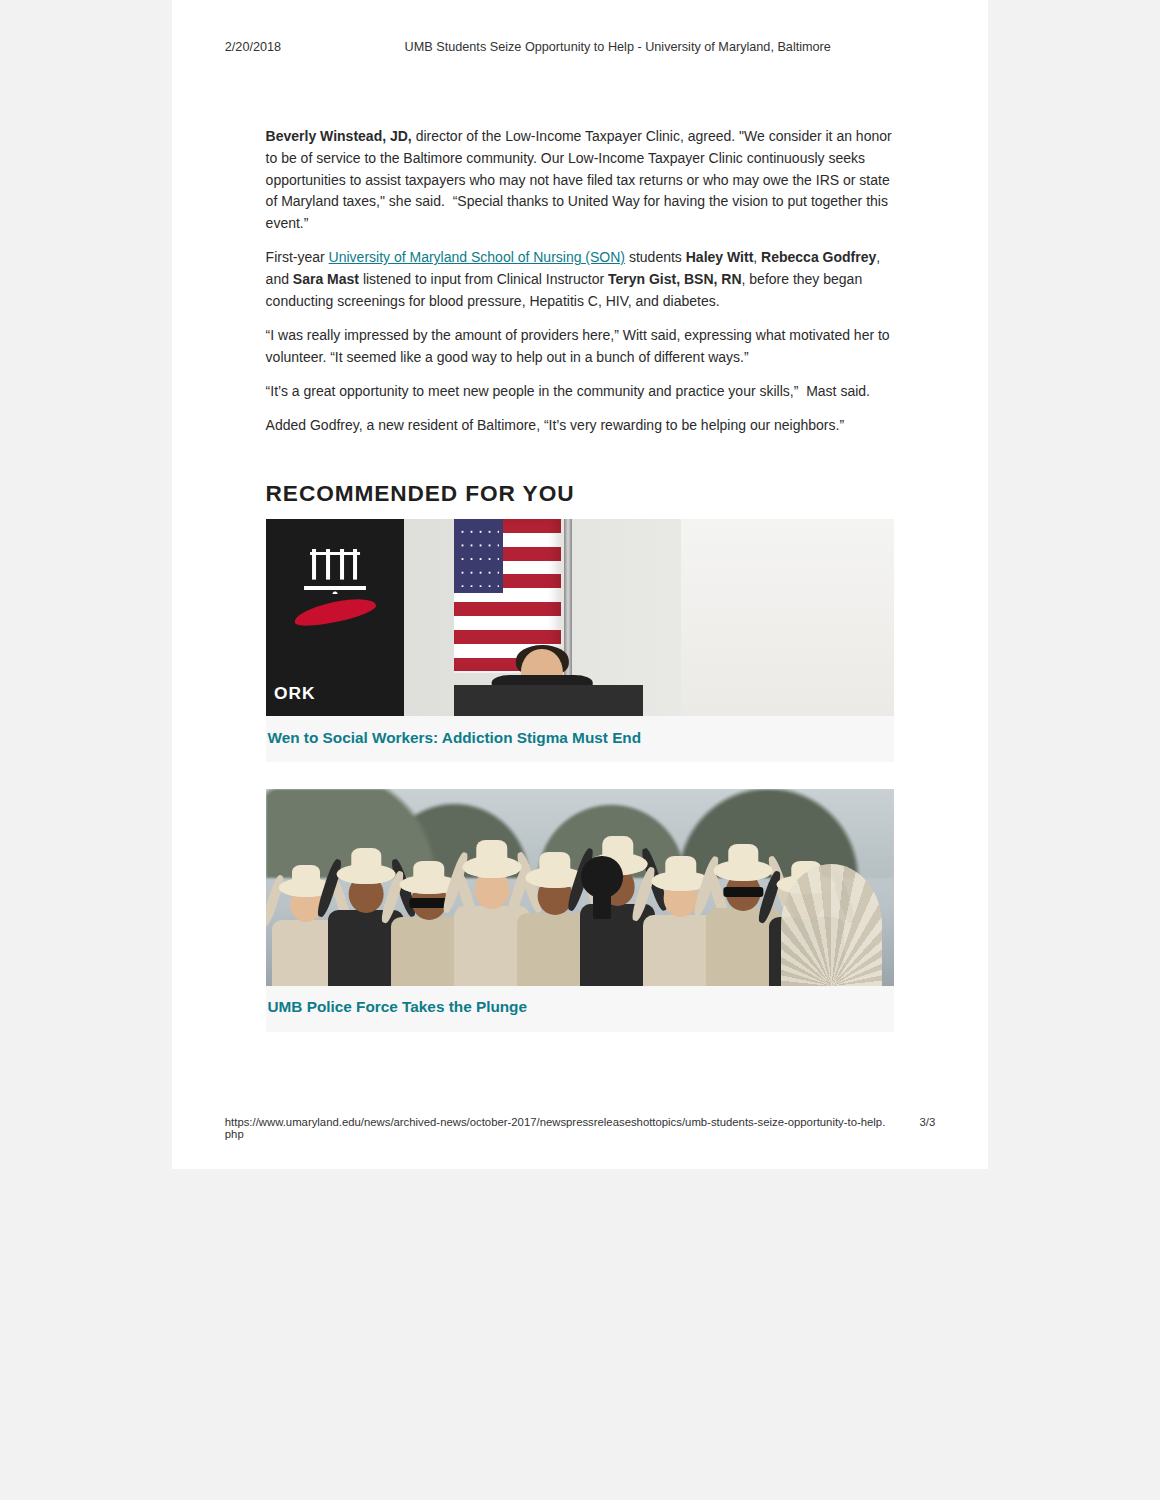2/20/2018
UMB Students Seize Opportunity to Help - University of Maryland, Baltimore
Beverly Winstead, JD, director of the Low-Income Taxpayer Clinic, agreed. "We consider it an honor to be of service to the Baltimore community. Our Low-Income Taxpayer Clinic continuously seeks opportunities to assist taxpayers who may not have filed tax returns or who may owe the IRS or state of Maryland taxes," she said. “Special thanks to United Way for having the vision to put together this event.”
First-year University of Maryland School of Nursing (SON) students Haley Witt, Rebecca Godfrey, and Sara Mast listened to input from Clinical Instructor Teryn Gist, BSN, RN, before they began conducting screenings for blood pressure, Hepatitis C, HIV, and diabetes.
“I was really impressed by the amount of providers here,” Witt said, expressing what motivated her to volunteer. “It seemed like a good way to help out in a bunch of different ways.”
“It’s a great opportunity to meet new people in the community and practice your skills,” Mast said.
Added Godfrey, a new resident of Baltimore, “It’s very rewarding to be helping our neighbors.”
RECOMMENDED FOR YOU
ORK
Wen to Social Workers: Addiction Stigma Must End
UMB Police Force Takes the Plunge
https://www.umaryland.edu/news/archived-news/october-2017/newspressreleaseshottopics/umb-students-seize-opportunity-to-help.php
3/3